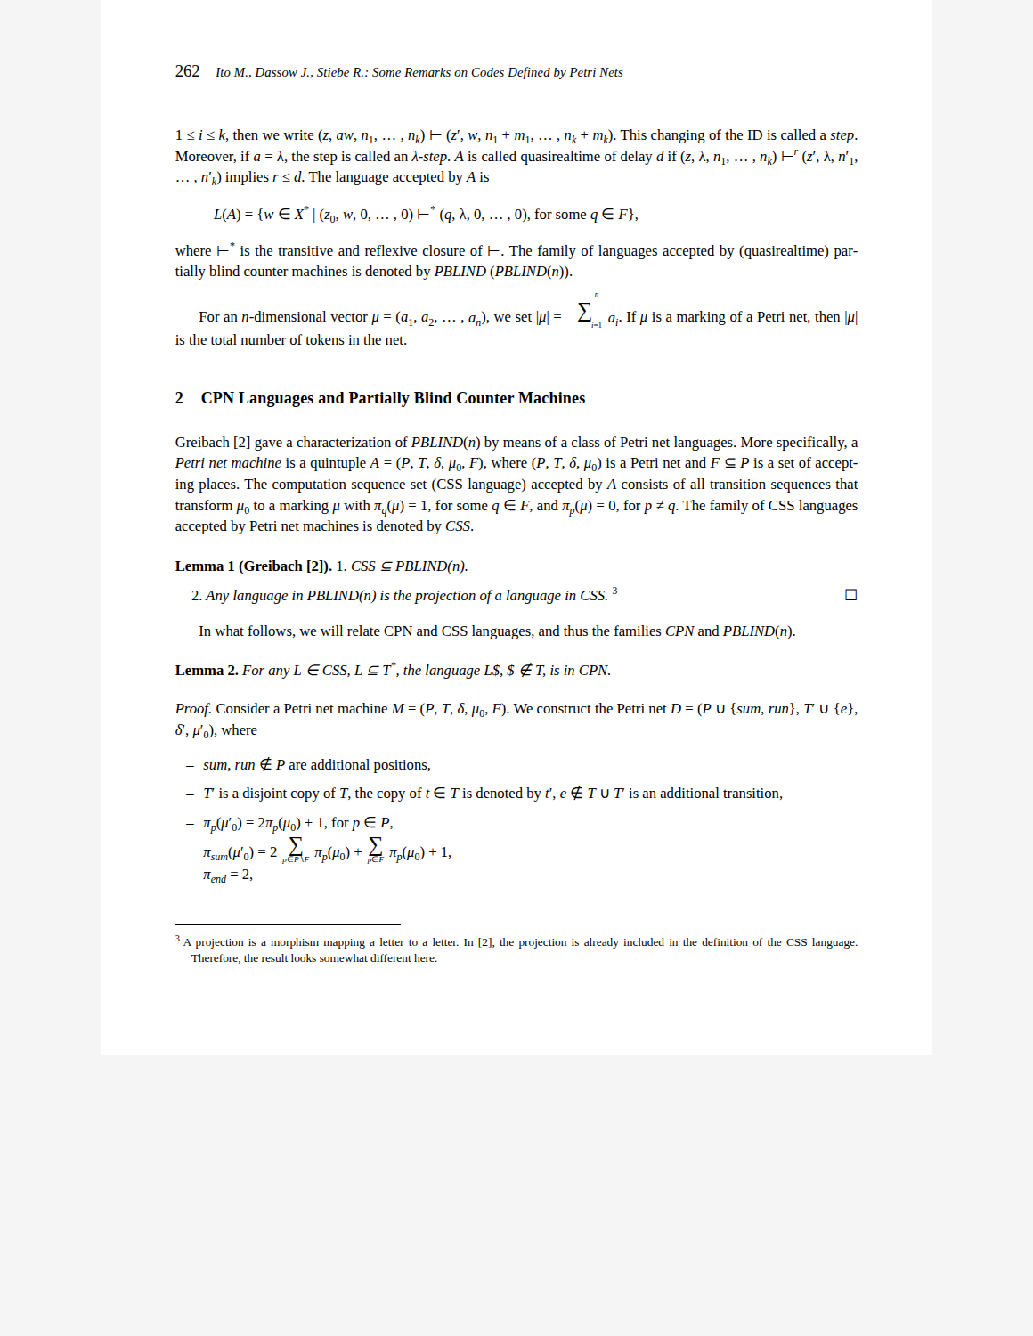262 Ito M., Dassow J., Stiebe R.: Some Remarks on Codes Defined by Petri Nets
1 ≤ i ≤ k, then we write (z, aw, n1, … , nk) ⊢ (z′, w, n1 + m1, … , nk + mk). This changing of the ID is called a step. Moreover, if a = λ, the step is called an λ-step. A is called quasirealtime of delay d if (z, λ, n1, … , nk) ⊢r (z′, λ, n′1, … , n′k) implies r ≤ d. The language accepted by A is
L(A) = {w ∈ X* | (z0, w, 0, … , 0) ⊢* (q, λ, 0, … , 0), for some q ∈ F},
where ⊢* is the transitive and reflexive closure of ⊢. The family of languages accepted by (quasirealtime) partially blind counter machines is denoted by PBLIND (PBLIND(n)).
For an n-dimensional vector μ = (a1, a2, … , an), we set |μ| = n∑i=1 ai. If μ is a marking of a Petri net, then |μ| is the total number of tokens in the net.
2 CPN Languages and Partially Blind Counter Machines
Greibach [2] gave a characterization of PBLIND(n) by means of a class of Petri net languages. More specifically, a Petri net machine is a quintuple A = (P, T, δ, μ0, F), where (P, T, δ, μ0) is a Petri net and F ⊆ P is a set of accepting places. The computation sequence set (CSS language) accepted by A consists of all transition sequences that transform μ0 to a marking μ with πq(μ) = 1, for some q ∈ F, and πp(μ) = 0, for p ≠ q. The family of CSS languages accepted by Petri net machines is denoted by CSS.
Lemma 1 (Greibach [2]). 1. CSS ⊆ PBLIND(n).
2. Any language in PBLIND(n) is the projection of a language in CSS. 3 ☐
In what follows, we will relate CPN and CSS languages, and thus the families CPN and PBLIND(n).
Lemma 2. For any L ∈ CSS, L ⊆ T*, the language L$, $ ∉ T, is in CPN.
Proof. Consider a Petri net machine M = (P, T, δ, μ0, F). We construct the Petri net D = (P ∪ {sum, run}, T′ ∪ {e}, δ′, μ′0), where
sum, run ∉ P are additional positions,
T′ is a disjoint copy of T, the copy of t ∈ T is denoted by t′, e ∉ T ∪ T′ is an additional transition,
πp(μ′0) = 2πp(μ0) + 1, for p ∈ P,
πsum(μ′0) = 2 ∑p∈P∖F πp(μ0) + ∑p∈F πp(μ0) + 1,
πend = 2,
3 A projection is a morphism mapping a letter to a letter. In [2], the projection is already included in the definition of the CSS language. Therefore, the result looks somewhat different here.